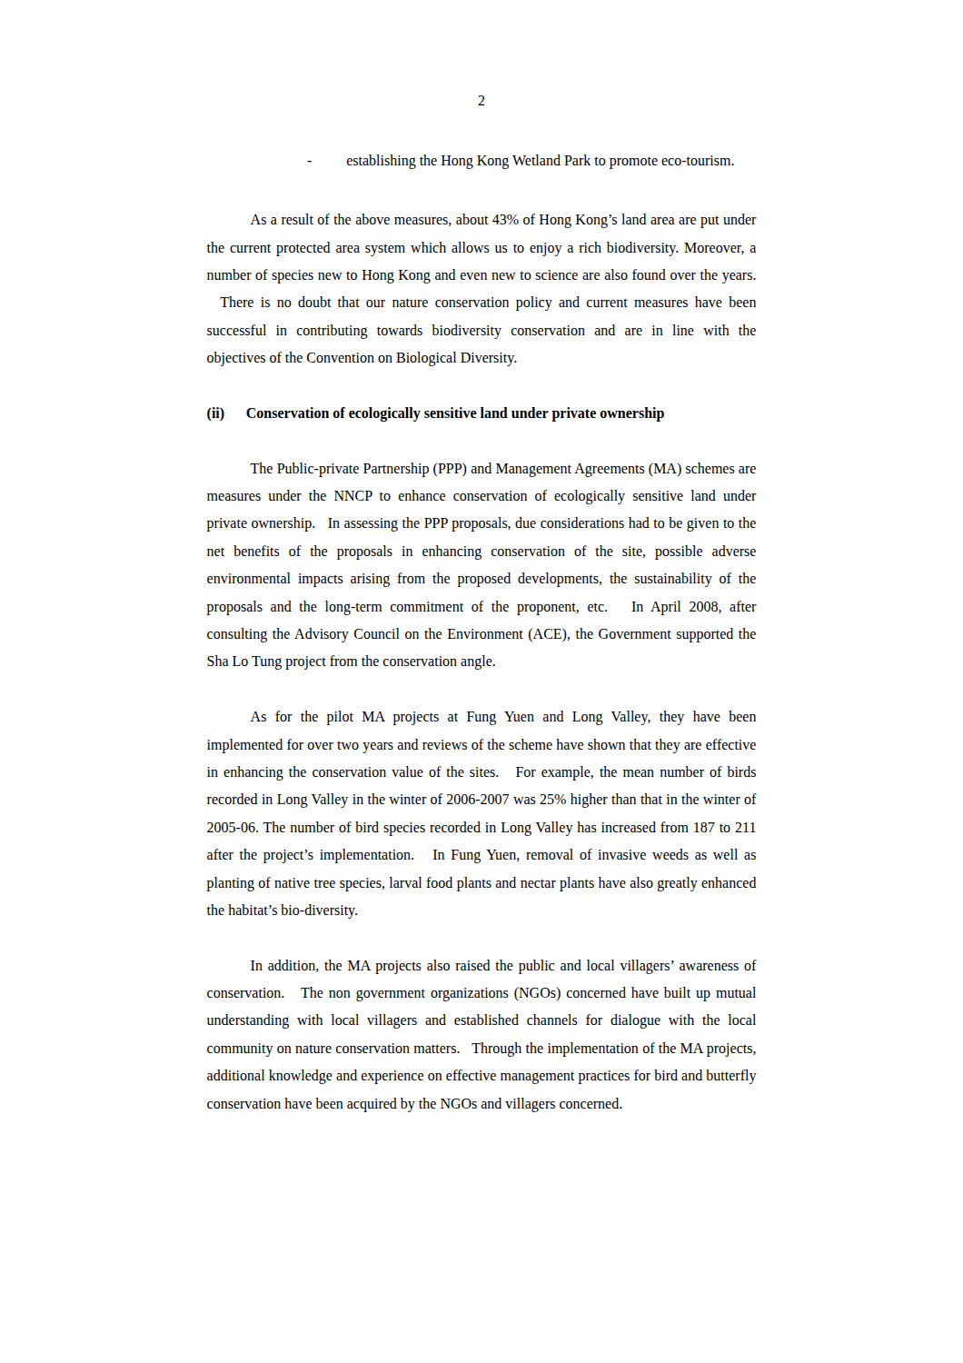2
-establishing the Hong Kong Wetland Park to promote eco-tourism.
As a result of the above measures, about 43% of Hong Kong’s land area are put under the current protected area system which allows us to enjoy a rich biodiversity. Moreover, a number of species new to Hong Kong and even new to science are also found over the years. There is no doubt that our nature conservation policy and current measures have been successful in contributing towards biodiversity conservation and are in line with the objectives of the Convention on Biological Diversity.
(ii) Conservation of ecologically sensitive land under private ownership
The Public-private Partnership (PPP) and Management Agreements (MA) schemes are measures under the NNCP to enhance conservation of ecologically sensitive land under private ownership. In assessing the PPP proposals, due considerations had to be given to the net benefits of the proposals in enhancing conservation of the site, possible adverse environmental impacts arising from the proposed developments, the sustainability of the proposals and the long-term commitment of the proponent, etc. In April 2008, after consulting the Advisory Council on the Environment (ACE), the Government supported the Sha Lo Tung project from the conservation angle.
As for the pilot MA projects at Fung Yuen and Long Valley, they have been implemented for over two years and reviews of the scheme have shown that they are effective in enhancing the conservation value of the sites. For example, the mean number of birds recorded in Long Valley in the winter of 2006-2007 was 25% higher than that in the winter of 2005-06. The number of bird species recorded in Long Valley has increased from 187 to 211 after the project’s implementation. In Fung Yuen, removal of invasive weeds as well as planting of native tree species, larval food plants and nectar plants have also greatly enhanced the habitat’s bio-diversity.
In addition, the MA projects also raised the public and local villagers’ awareness of conservation. The non government organizations (NGOs) concerned have built up mutual understanding with local villagers and established channels for dialogue with the local community on nature conservation matters. Through the implementation of the MA projects, additional knowledge and experience on effective management practices for bird and butterfly conservation have been acquired by the NGOs and villagers concerned.